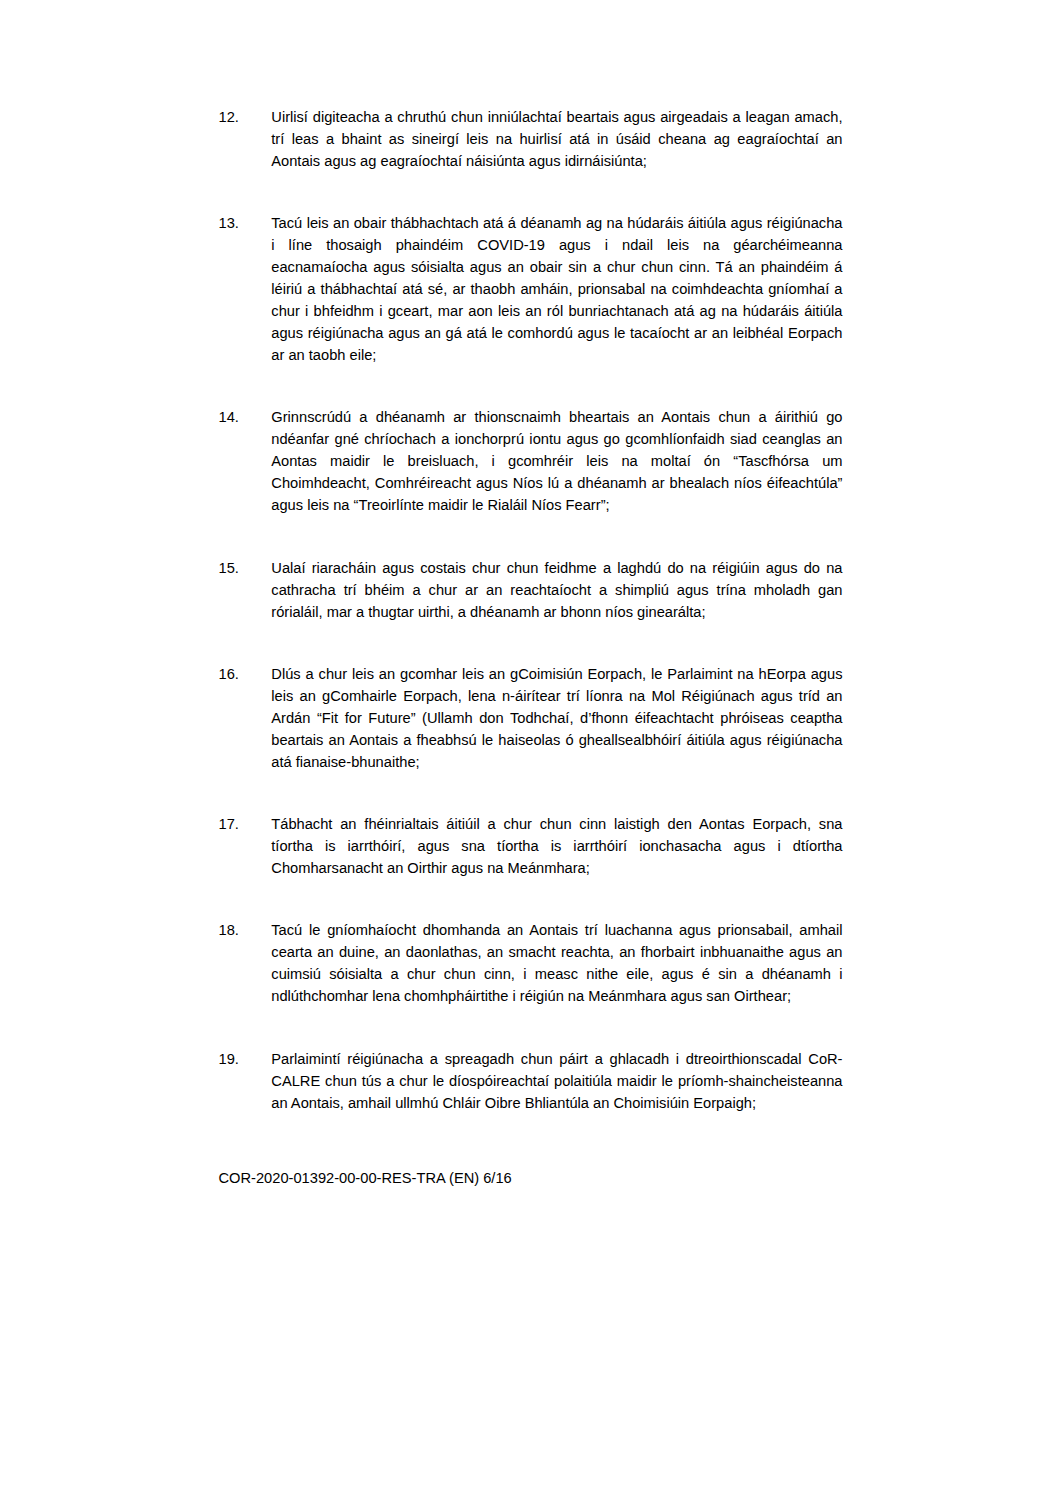12. Uirlisí digiteacha a chruthú chun inniúlachtaí beartais agus airgeadais a leagan amach, trí leas a bhaint as sineirgí leis na huirlisí atá in úsáid cheana ag eagraíochtaí an Aontais agus ag eagraíochtaí náisiúnta agus idirnáisiúnta;
13. Tacú leis an obair thábhachtach atá á déanamh ag na húdaráis áitiúla agus réigiúnacha i líne thosaigh phaindéim COVID-19 agus i ndail leis na géarchéimeanna eacnamaíocha agus sóisialta agus an obair sin a chur chun cinn. Tá an phaindéim á léiriú a thábhachtaí atá sé, ar thaobh amháin, prionsabal na coimhdeachta gníomhaí a chur i bhfeidhm i gceart, mar aon leis an ról bunriachtanach atá ag na húdaráis áitiúla agus réigiúnacha agus an gá atá le comhordú agus le tacaíocht ar an leibhéal Eorpach ar an taobh eile;
14. Grinnscrúdú a dhéanamh ar thionscnaimh bheartais an Aontais chun a áirithiú go ndéanfar gné chríochach a ionchorprú iontu agus go gcomhlíonfaidh siad ceanglas an Aontas maidir le breisluach, i gcomhréir leis na moltaí ón “Tascfhórsa um Choimhdeacht, Comhréireacht agus Níos lú a dhéanamh ar bhealach níos éifeachtúla” agus leis na “Treoirlínte maidir le Rialáil Níos Fearr”;
15. Ualaí riaracháin agus costais chur chun feidhme a laghdú do na réigiúin agus do na cathracha trí bhéim a chur ar an reachtaíocht a shimpliú agus trína mholadh gan rórialáil, mar a thugtar uirthi, a dhéanamh ar bhonn níos ginearálta;
16. Dlús a chur leis an gcomhar leis an gCoimisiún Eorpach, le Parlaimint na hEorpa agus leis an gComhairle Eorpach, lena n-áirítear trí líonra na Mol Réigiúnach agus tríd an Ardán “Fit for Future” (Ullamh don Todhchaí, d’fhonn éifeachtacht phróiseas ceaptha beartais an Aontais a fheabhsú le haiseolas ó gheallsealbhóirí áitiúla agus réigiúnacha atá fianaise-bhunaithe;
17. Tábhacht an fhéinrialtais áitiúil a chur chun cinn laistigh den Aontas Eorpach, sna tíortha is iarrthóirí, agus sna tíortha is iarrthóirí ionchasacha agus i dtíortha Chomharsanacht an Oirthir agus na Meánmhara;
18. Tacú le gníomhaíocht dhomhanda an Aontais trí luachanna agus prionsabail, amhail cearta an duine, an daonlathas, an smacht reachta, an fhorbairt inbhuanaithe agus an cuimsiú sóisialta a chur chun cinn, i measc nithe eile, agus é sin a dhéanamh i ndlúthchomhar lena chomhpháirtithe i réigiún na Meánmhara agus san Oirthear;
19. Parlaimintí réigiúnacha a spreagadh chun páirt a ghlacadh i dtreoirthionscadal CoR-CALRE chun tús a chur le díospóireachtaí polaitiúla maidir le príomh-shaincheisteanna an Aontais, amhail ullmhú Chláir Oibre Bhliantúla an Choimisiúin Eorpaigh;
COR-2020-01392-00-00-RES-TRA (EN) 6/16